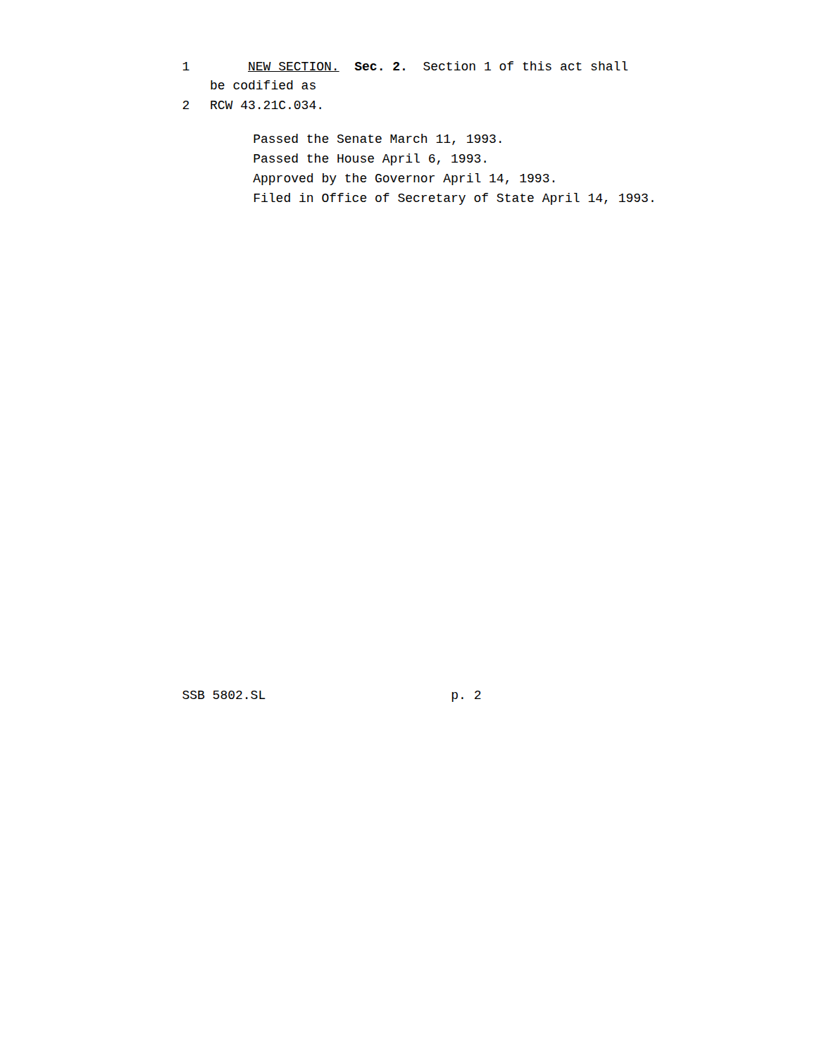1 NEW SECTION. Sec. 2. Section 1 of this act shall be codified as
2 RCW 43.21C.034.
Passed the Senate March 11, 1993.
Passed the House April 6, 1993.
Approved by the Governor April 14, 1993.
Filed in Office of Secretary of State April 14, 1993.
SSB 5802.SL p. 2